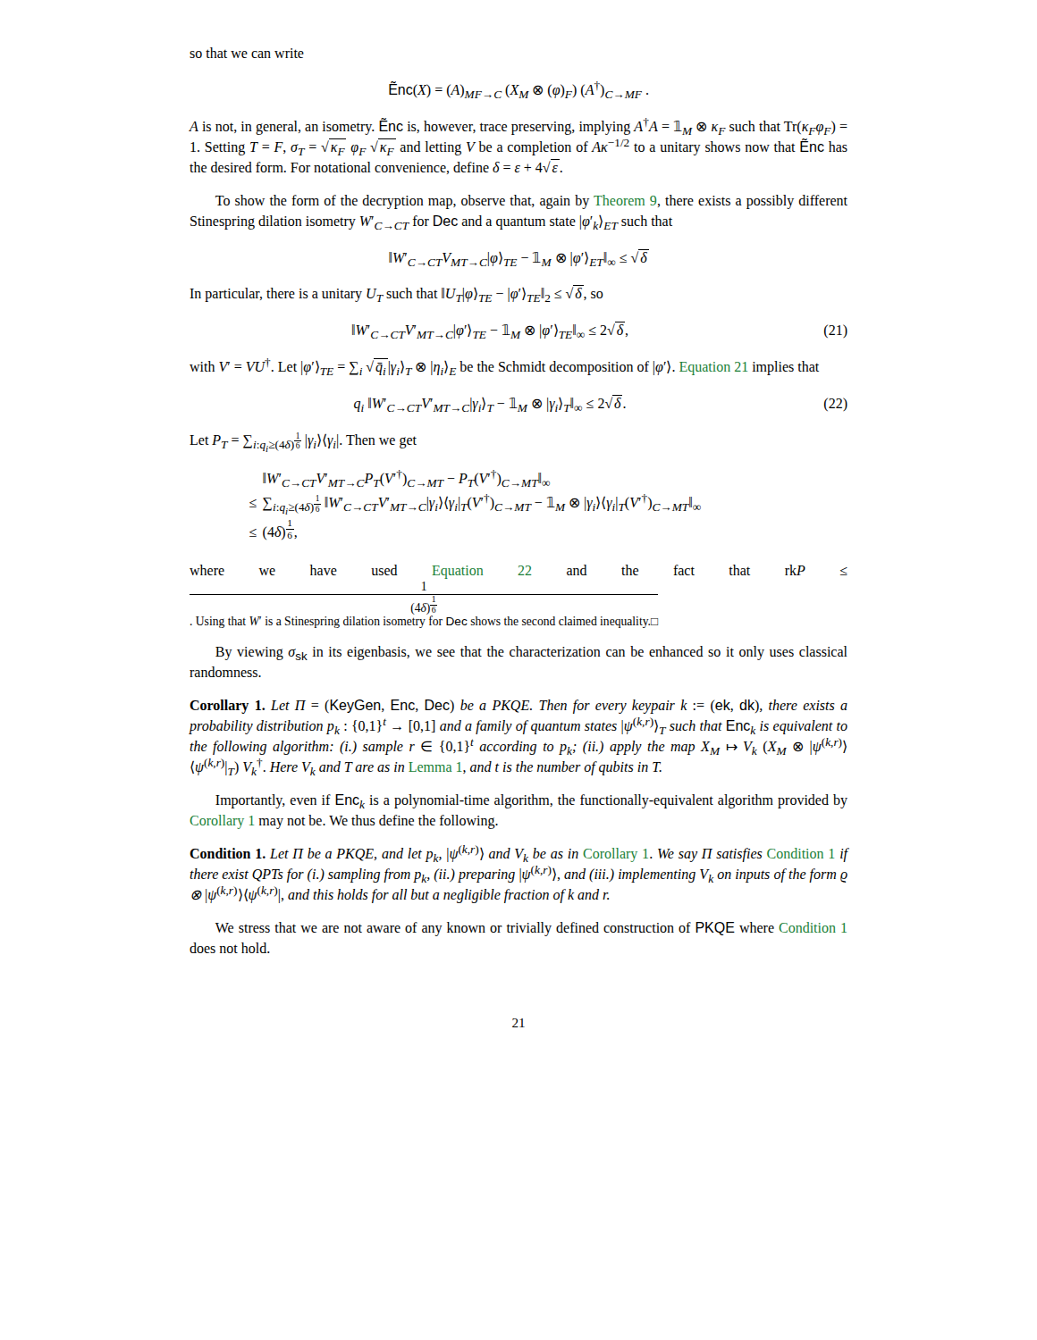so that we can write
Ẽnc(X) = (A)MF→C (XM ⊗ (φ)F) (A†)C→MF .
A is not, in general, an isometry. Ẽnc is, however, trace preserving, implying A†A = 𝟙M ⊗ κF such that Tr(κFφF) = 1. Setting T = F, σT = √κF φF √κF and letting V be a completion of Aκ−1/2 to a unitary shows now that Ẽnc has the desired form. For notational convenience, define δ = ε + 4√ε.
To show the form of the decryption map, observe that, again by Theorem 9, there exists a possibly different Stinespring dilation isometry W′C→CT for Dec and a quantum state |φ′k⟩ET such that
‖W′C→CTVMT→C|φ⟩TE − 𝟙M ⊗ |φ′⟩ET‖∞ ≤ √δ
In particular, there is a unitary UT such that ‖UT|φ⟩TE − |φ′⟩TE‖2 ≤ √δ, so
‖W′C→CTV′MT→C|φ′⟩TE − 𝟙M ⊗ |φ′⟩TE‖∞ ≤ 2√δ,
(21)
with V′ = VU†. Let |φ′⟩TE = ∑i √q̄i|γi⟩T ⊗ |ηi⟩E be the Schmidt decomposition of |φ′⟩. Equation 21 implies that
qi ‖W′C→CTV′MT→C|γi⟩T − 𝟙M ⊗ |γi⟩T‖∞ ≤ 2√δ.
(22)
Let PT = ∑i:qi≥(4δ)16 |γi⟩⟨γi|. Then we get
‖W′C→CTV′MT→CPT(V′†)C→MT − PT(V′†)C→MT‖∞
≤
∑i:qi≥(4δ)16 ‖W′C→CTV′MT→C|γi⟩⟨γi|T(V′†)C→MT − 𝟙M ⊗ |γi⟩⟨γi|T(V′†)C→MT‖∞
≤
(4δ)16,
where we have used Equation 22 and the fact that rkP ≤ 1(4δ)16. Using that W′ is a Stinespring dilation isometry for Dec shows the second claimed inequality. □
By viewing σsk in its eigenbasis, we see that the characterization can be enhanced so it only uses classical randomness.
Corollary 1. Let Π = (KeyGen, Enc, Dec) be a PKQE. Then for every keypair k := (ek, dk), there exists a probability distribution pk : {0,1}t → [0,1] and a family of quantum states |ψ(k,r)⟩T such that Enck is equivalent to the following algorithm: (i.) sample r ∈ {0,1}t according to pk; (ii.) apply the map XM ↦ Vk (XM ⊗ |ψ(k,r)⟩⟨ψ(k,r)|T) Vk†. Here Vk and T are as in Lemma 1, and t is the number of qubits in T.
Importantly, even if Enck is a polynomial-time algorithm, the functionally-equivalent algorithm provided by Corollary 1 may not be. We thus define the following.
Condition 1. Let Π be a PKQE, and let pk, |ψ(k,r)⟩ and Vk be as in Corollary 1. We say Π satisfies Condition 1 if there exist QPTs for (i.) sampling from pk, (ii.) preparing |ψ(k,r)⟩, and (iii.) implementing Vk on inputs of the form ϱ ⊗ |ψ(k,r)⟩⟨ψ(k,r)|, and this holds for all but a negligible fraction of k and r.
We stress that we are not aware of any known or trivially defined construction of PKQE where Condition 1 does not hold.
21